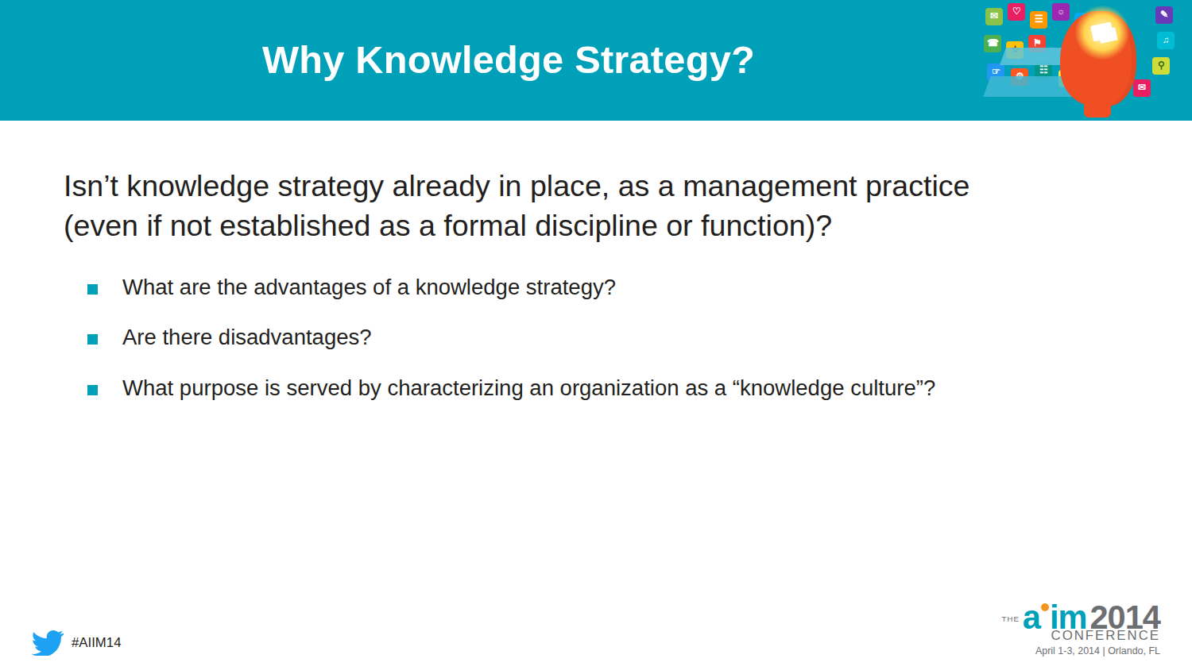Why Knowledge Strategy?
✉ ♡ ☰ ☼ ☁ ☎ ☆ ⚑ ☞ ⚙ ☷ ☺ ✎ ♫ ⚲ ✉
Isn’t knowledge strategy already in place, as a management practice (even if not established as a formal discipline or function)?
What are the advantages of a knowledge strategy?
Are there disadvantages?
What purpose is served by characterizing an organization as a “knowledge culture”?
#AIIM14
THE a im 2014
Conference
April 1-3, 2014 | Orlando, FL